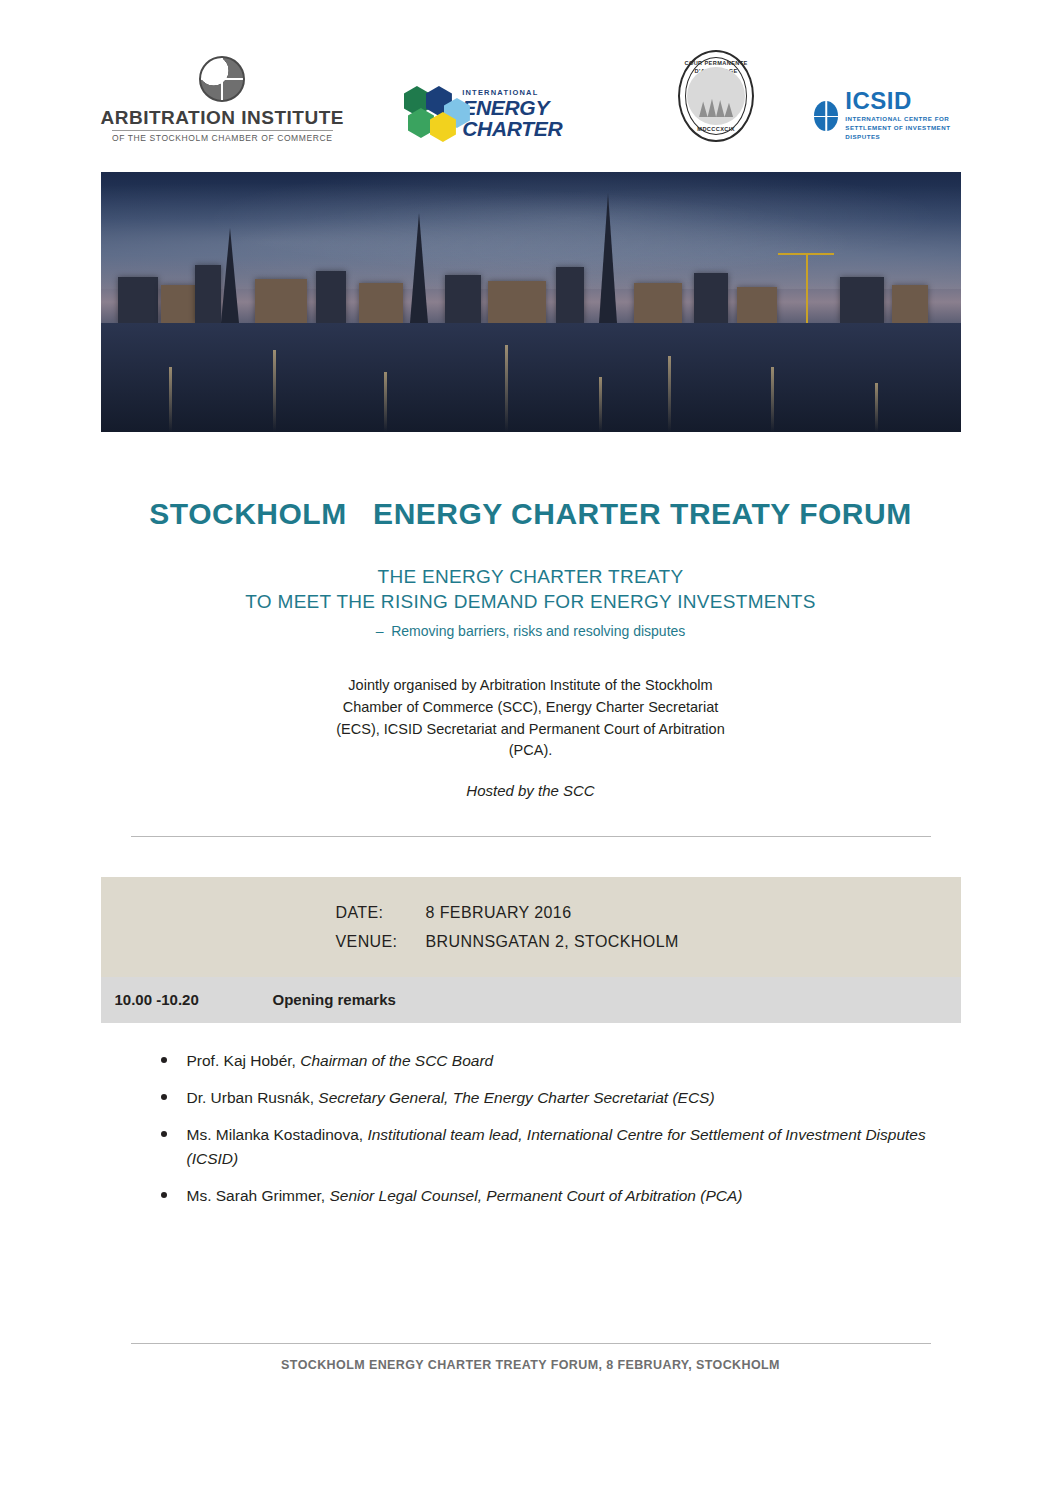ARBITRATION INSTITUTE
OF THE STOCKHOLM CHAMBER OF COMMERCE
INTERNATIONAL
ENERGY CHARTER
COUR PERMANENTE D'ARBITRAGE MDCCCXCIX
ICSID
INTERNATIONAL CENTRE FOR
SETTLEMENT OF INVESTMENT DISPUTES
STOCKHOLM ENERGY CHARTER TREATY FORUM
THE ENERGY CHARTER TREATY
TO MEET THE RISING DEMAND FOR ENERGY INVESTMENTS
– Removing barriers, risks and resolving disputes
Jointly organised by Arbitration Institute of the Stockholm
Chamber of Commerce (SCC), Energy Charter Secretariat
(ECS), ICSID Secretariat and Permanent Court of Arbitration
(PCA).
Hosted by the SCC
| DATE: 8 FEBRUARY 2016 VENUE: BRUNNSGATAN 2, STOCKHOLM |
| 10.00 -10.20 | Opening remarks |
Prof. Kaj Hobér, Chairman of the SCC Board
Dr. Urban Rusnák, Secretary General, The Energy Charter Secretariat (ECS)
Ms. Milanka Kostadinova, Institutional team lead, International Centre for Settlement of Investment Disputes (ICSID)
Ms. Sarah Grimmer, Senior Legal Counsel, Permanent Court of Arbitration (PCA)
STOCKHOLM ENERGY CHARTER TREATY FORUM, 8 FEBRUARY, STOCKHOLM